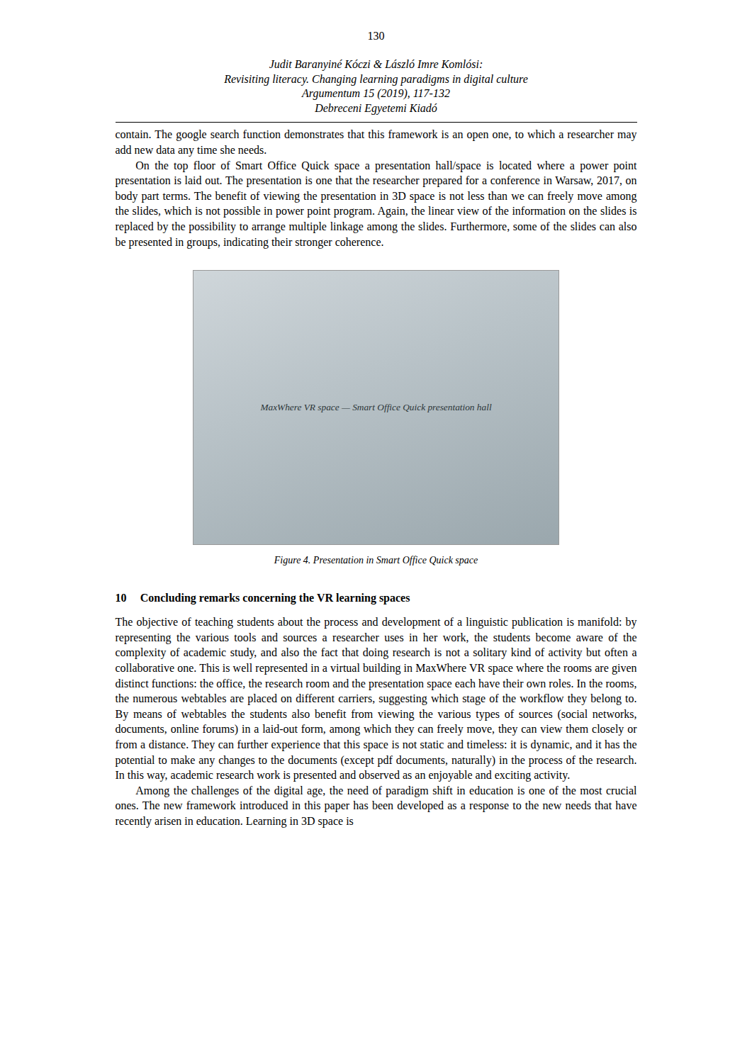130
Judit Baranyiné Kóczi & László Imre Komlósi:
Revisiting literacy. Changing learning paradigms in digital culture
Argumentum 15 (2019), 117-132
Debreceni Egyetemi Kiadó
contain. The google search function demonstrates that this framework is an open one, to which a researcher may add new data any time she needs.
On the top floor of Smart Office Quick space a presentation hall/space is located where a power point presentation is laid out. The presentation is one that the researcher prepared for a conference in Warsaw, 2017, on body part terms. The benefit of viewing the presentation in 3D space is not less than we can freely move among the slides, which is not possible in power point program. Again, the linear view of the information on the slides is replaced by the possibility to arrange multiple linkage among the slides. Furthermore, some of the slides can also be presented in groups, indicating their stronger coherence.
Figure 4. Presentation in Smart Office Quick space
10 Concluding remarks concerning the VR learning spaces
The objective of teaching students about the process and development of a linguistic publication is manifold: by representing the various tools and sources a researcher uses in her work, the students become aware of the complexity of academic study, and also the fact that doing research is not a solitary kind of activity but often a collaborative one. This is well represented in a virtual building in MaxWhere VR space where the rooms are given distinct functions: the office, the research room and the presentation space each have their own roles. In the rooms, the numerous webtables are placed on different carriers, suggesting which stage of the workflow they belong to. By means of webtables the students also benefit from viewing the various types of sources (social networks, documents, online forums) in a laid-out form, among which they can freely move, they can view them closely or from a distance. They can further experience that this space is not static and timeless: it is dynamic, and it has the potential to make any changes to the documents (except pdf documents, naturally) in the process of the research. In this way, academic research work is presented and observed as an enjoyable and exciting activity.
Among the challenges of the digital age, the need of paradigm shift in education is one of the most crucial ones. The new framework introduced in this paper has been developed as a response to the new needs that have recently arisen in education. Learning in 3D space is